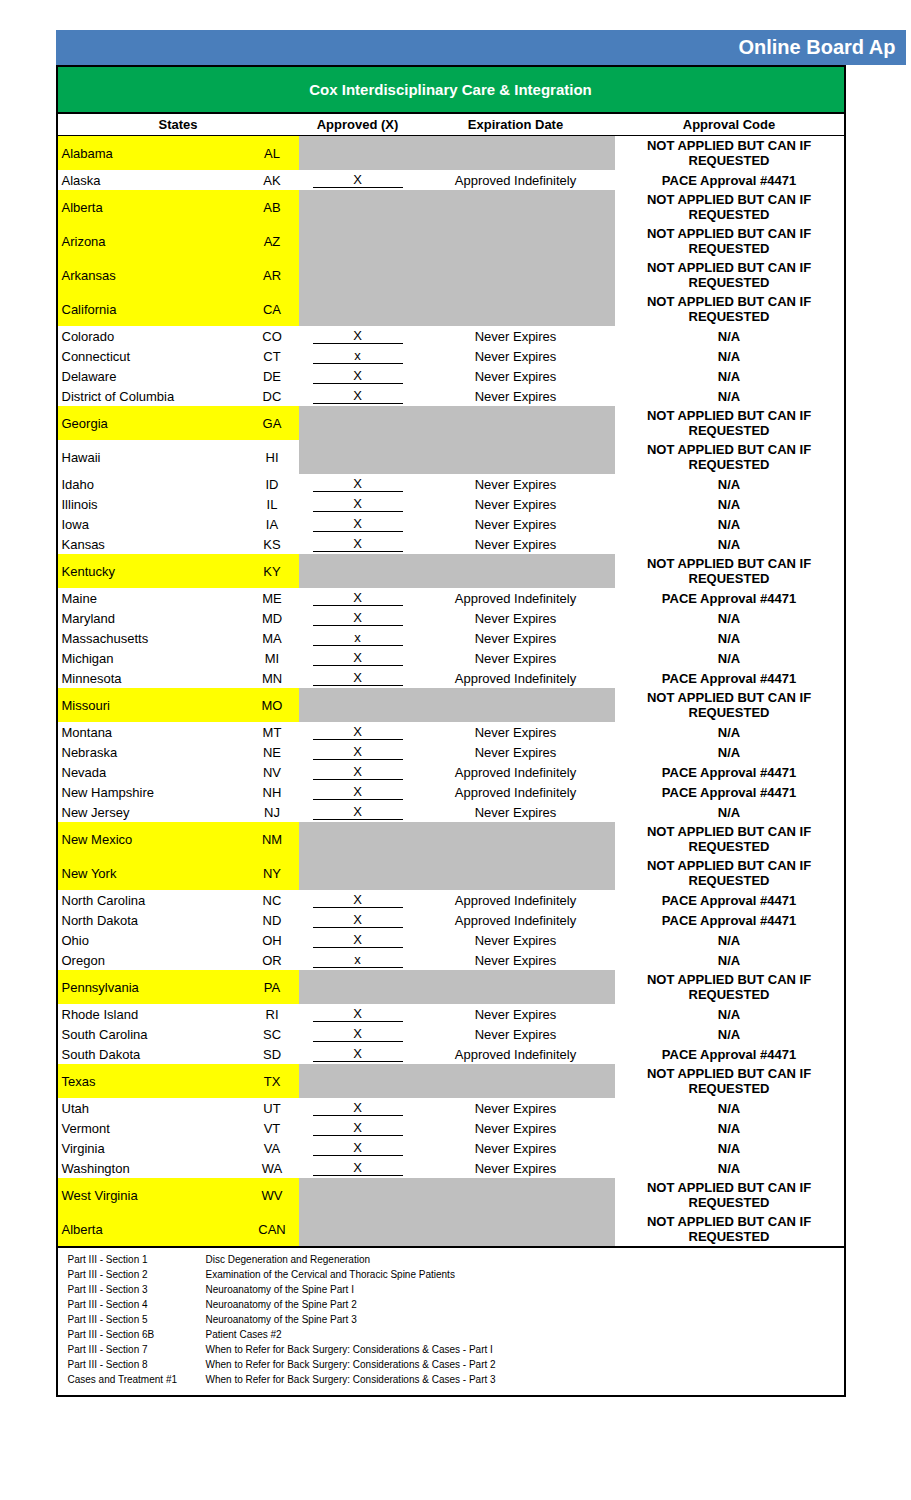Online Board Ap
Cox Interdisciplinary Care & Integration
| States | Approved (X) | Expiration Date | Approval Code |
| --- | --- | --- | --- |
| Alabama | AL | | | NOT APPLIED BUT CAN IF REQUESTED |
| Alaska | AK | X | Approved Indefinitely | PACE Approval #4471 |
| Alberta | AB | | | NOT APPLIED BUT CAN IF REQUESTED |
| Arizona | AZ | | | NOT APPLIED BUT CAN IF REQUESTED |
| Arkansas | AR | | | NOT APPLIED BUT CAN IF REQUESTED |
| California | CA | | | NOT APPLIED BUT CAN IF REQUESTED |
| Colorado | CO | X | Never Expires | N/A |
| Connecticut | CT | x | Never Expires | N/A |
| Delaware | DE | X | Never Expires | N/A |
| District of Columbia | DC | X | Never Expires | N/A |
| Georgia | GA | | | NOT APPLIED BUT CAN IF REQUESTED |
| Hawaii | HI | | | NOT APPLIED BUT CAN IF REQUESTED |
| Idaho | ID | X | Never Expires | N/A |
| Illinois | IL | X | Never Expires | N/A |
| Iowa | IA | X | Never Expires | N/A |
| Kansas | KS | X | Never Expires | N/A |
| Kentucky | KY | | | NOT APPLIED BUT CAN IF REQUESTED |
| Maine | ME | X | Approved Indefinitely | PACE Approval #4471 |
| Maryland | MD | X | Never Expires | N/A |
| Massachusetts | MA | x | Never Expires | N/A |
| Michigan | MI | X | Never Expires | N/A |
| Minnesota | MN | X | Approved Indefinitely | PACE Approval #4471 |
| Missouri | MO | | | NOT APPLIED BUT CAN IF REQUESTED |
| Montana | MT | X | Never Expires | N/A |
| Nebraska | NE | X | Never Expires | N/A |
| Nevada | NV | X | Approved Indefinitely | PACE Approval #4471 |
| New Hampshire | NH | X | Approved Indefinitely | PACE Approval #4471 |
| New Jersey | NJ | X | Never Expires | N/A |
| New Mexico | NM | | | NOT APPLIED BUT CAN IF REQUESTED |
| New York | NY | | | NOT APPLIED BUT CAN IF REQUESTED |
| North Carolina | NC | X | Approved Indefinitely | PACE Approval #4471 |
| North Dakota | ND | X | Approved Indefinitely | PACE Approval #4471 |
| Ohio | OH | X | Never Expires | N/A |
| Oregon | OR | x | Never Expires | N/A |
| Pennsylvania | PA | | | NOT APPLIED BUT CAN IF REQUESTED |
| Rhode Island | RI | X | Never Expires | N/A |
| South Carolina | SC | X | Never Expires | N/A |
| South Dakota | SD | X | Approved Indefinitely | PACE Approval #4471 |
| Texas | TX | | | NOT APPLIED BUT CAN IF REQUESTED |
| Utah | UT | X | Never Expires | N/A |
| Vermont | VT | X | Never Expires | N/A |
| Virginia | VA | X | Never Expires | N/A |
| Washington | WA | X | Never Expires | N/A |
| West Virginia | WV | | | NOT APPLIED BUT CAN IF REQUESTED |
| Alberta | CAN | | | NOT APPLIED BUT CAN IF REQUESTED |
| Part III - Section 1 | Disc Degeneration and Regeneration |
| Part III - Section 2 | Examination of the Cervical and Thoracic Spine Patients |
| Part III - Section 3 | Neuroanatomy of the Spine Part I |
| Part III - Section 4 | Neuroanatomy of the Spine Part 2 |
| Part III - Section 5 | Neuroanatomy of the Spine Part 3 |
| Part III - Section 6B | Patient Cases #2 |
| Part III - Section 7 | When to Refer for Back Surgery: Considerations & Cases - Part I |
| Part III - Section 8 | When to Refer for Back Surgery: Considerations & Cases - Part 2 |
| Cases and Treatment #1 | When to Refer for Back Surgery: Considerations & Cases - Part 3 |